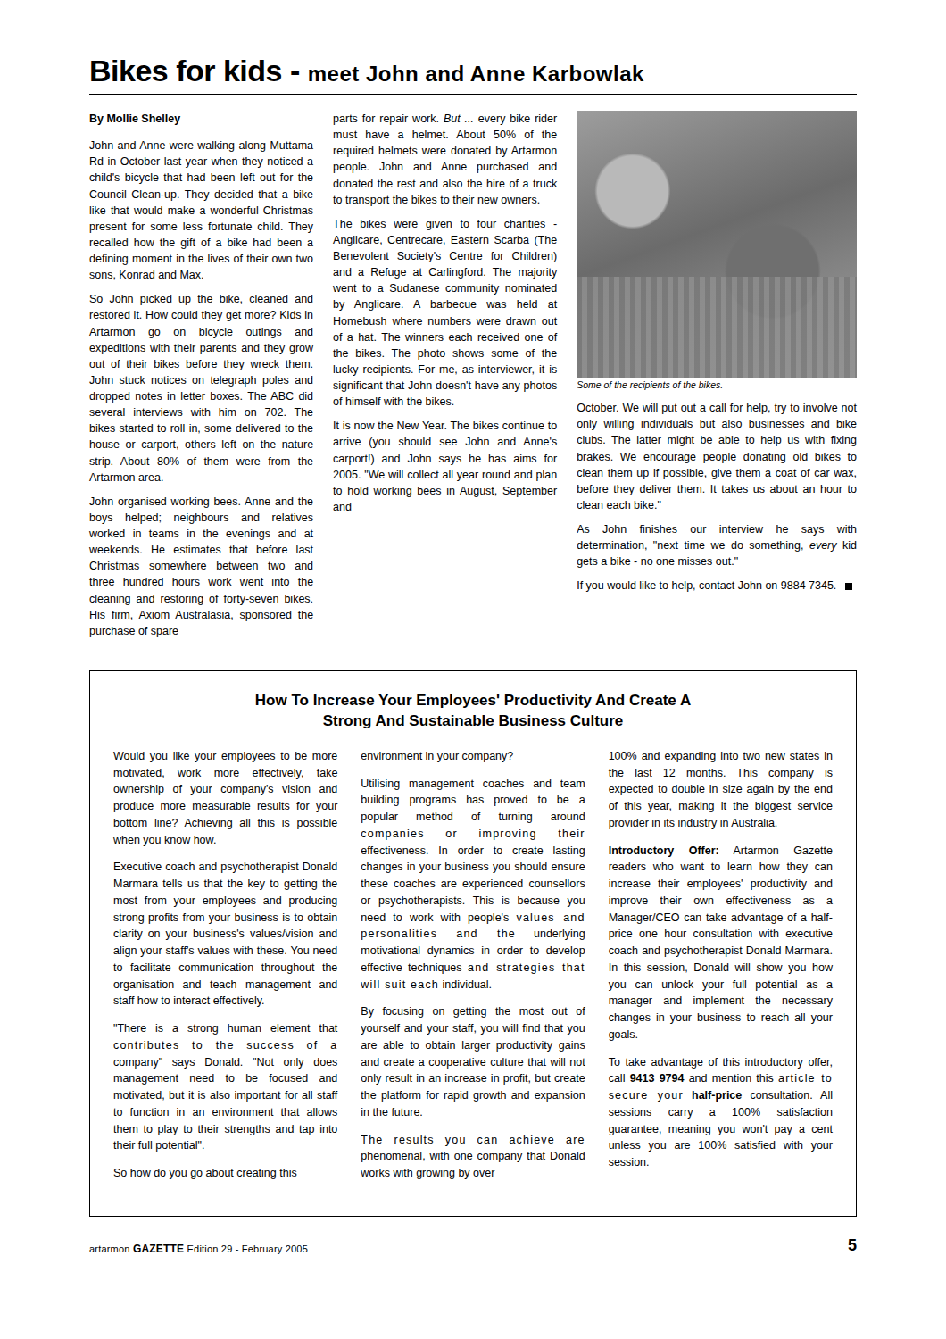Bikes for kids - meet John and Anne Karbowlak
By Mollie Shelley
John and Anne were walking along Muttama Rd in October last year when they noticed a child's bicycle that had been left out for the Council Clean-up. They decided that a bike like that would make a wonderful Christmas present for some less fortunate child. They recalled how the gift of a bike had been a defining moment in the lives of their own two sons, Konrad and Max.
So John picked up the bike, cleaned and restored it. How could they get more? Kids in Artarmon go on bicycle outings and expeditions with their parents and they grow out of their bikes before they wreck them. John stuck notices on telegraph poles and dropped notes in letter boxes. The ABC did several interviews with him on 702. The bikes started to roll in, some delivered to the house or carport, others left on the nature strip. About 80% of them were from the Artarmon area.
John organised working bees. Anne and the boys helped; neighbours and relatives worked in teams in the evenings and at weekends. He estimates that before last Christmas somewhere between two and three hundred hours work went into the cleaning and restoring of forty-seven bikes. His firm, Axiom Australasia, sponsored the purchase of spare
parts for repair work. But ... every bike rider must have a helmet. About 50% of the required helmets were donated by Artarmon people. John and Anne purchased and donated the rest and also the hire of a truck to transport the bikes to their new owners.
The bikes were given to four charities - Anglicare, Centrecare, Eastern Scarba (The Benevolent Society's Centre for Children) and a Refuge at Carlingford. The majority went to a Sudanese community nominated by Anglicare. A barbecue was held at Homebush where numbers were drawn out of a hat. The winners each received one of the bikes. The photo shows some of the lucky recipients. For me, as interviewer, it is significant that John doesn't have any photos of himself with the bikes.
It is now the New Year. The bikes continue to arrive (you should see John and Anne's carport!) and John says he has aims for 2005. "We will collect all year round and plan to hold working bees in August, September and
Some of the recipients of the bikes.
October. We will put out a call for help, try to involve not only willing individuals but also businesses and bike clubs. The latter might be able to help us with fixing brakes. We encourage people donating old bikes to clean them up if possible, give them a coat of car wax, before they deliver them. It takes us about an hour to clean each bike."
As John finishes our interview he says with determination, "next time we do something, every kid gets a bike - no one misses out."
If you would like to help, contact John on 9884 7345.
How To Increase Your Employees' Productivity And Create A
Strong And Sustainable Business Culture
Would you like your employees to be more motivated, work more effectively, take ownership of your company's vision and produce more measurable results for your bottom line? Achieving all this is possible when you know how.
Executive coach and psychotherapist Donald Marmara tells us that the key to getting the most from your employees and producing strong profits from your business is to obtain clarity on your business's values/vision and align your staff's values with these. You need to facilitate communication throughout the organisation and teach management and staff how to interact effectively.
"There is a strong human element that contributes to the success of a company" says Donald. "Not only does management need to be focused and motivated, but it is also important for all staff to function in an environment that allows them to play to their strengths and tap into their full potential".
So how do you go about creating this
environment in your company?
Utilising management coaches and team building programs has proved to be a popular method of turning around companies or improving their effectiveness. In order to create lasting changes in your business you should ensure these coaches are experienced counsellors or psychotherapists. This is because you need to work with people's values and personalities and the underlying motivational dynamics in order to develop effective techniques and strategies that will suit each individual.
By focusing on getting the most out of yourself and your staff, you will find that you are able to obtain larger productivity gains and create a cooperative culture that will not only result in an increase in profit, but create the platform for rapid growth and expansion in the future.
The results you can achieve are phenomenal, with one company that Donald works with growing by over
100% and expanding into two new states in the last 12 months. This company is expected to double in size again by the end of this year, making it the biggest service provider in its industry in Australia.
Introductory Offer: Artarmon Gazette readers who want to learn how they can increase their employees' productivity and improve their own effectiveness as a Manager/CEO can take advantage of a half-price one hour consultation with executive coach and psychotherapist Donald Marmara. In this session, Donald will show you how you can unlock your full potential as a manager and implement the necessary changes in your business to reach all your goals.
To take advantage of this introductory offer, call 9413 9794 and mention this article to secure your half-price consultation. All sessions carry a 100% satisfaction guarantee, meaning you won't pay a cent unless you are 100% satisfied with your session.
artarmon GAZETTE Edition 29 - February 2005
5